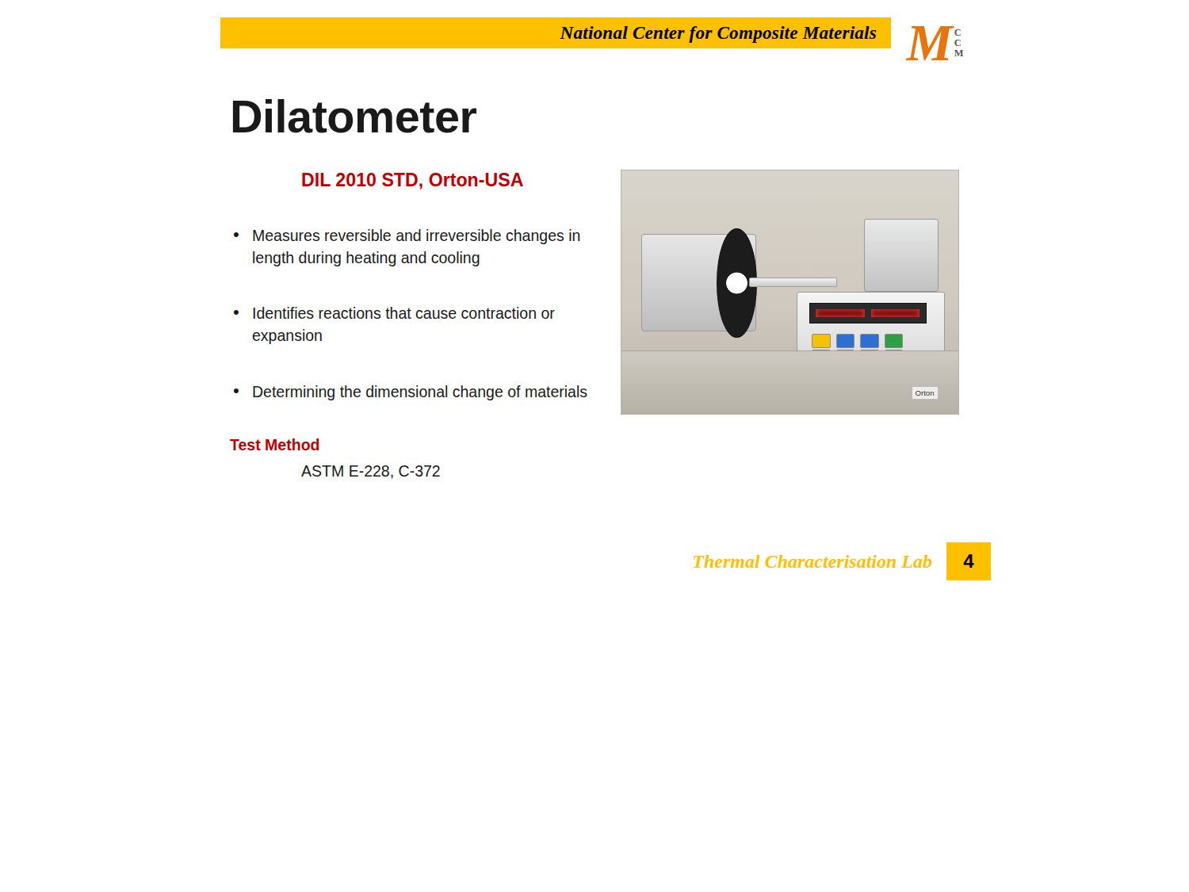National Center for Composite Materials
MC
C
M
Dilatometer
DIL 2010 STD, Orton-USA
Measures reversible and irreversible changes in length during heating and cooling
Identifies reactions that cause contraction or expansion
Determining the dimensional change of materials
Test Method
ASTM E-228, C-372
Orton
Thermal Characterisation Lab 4